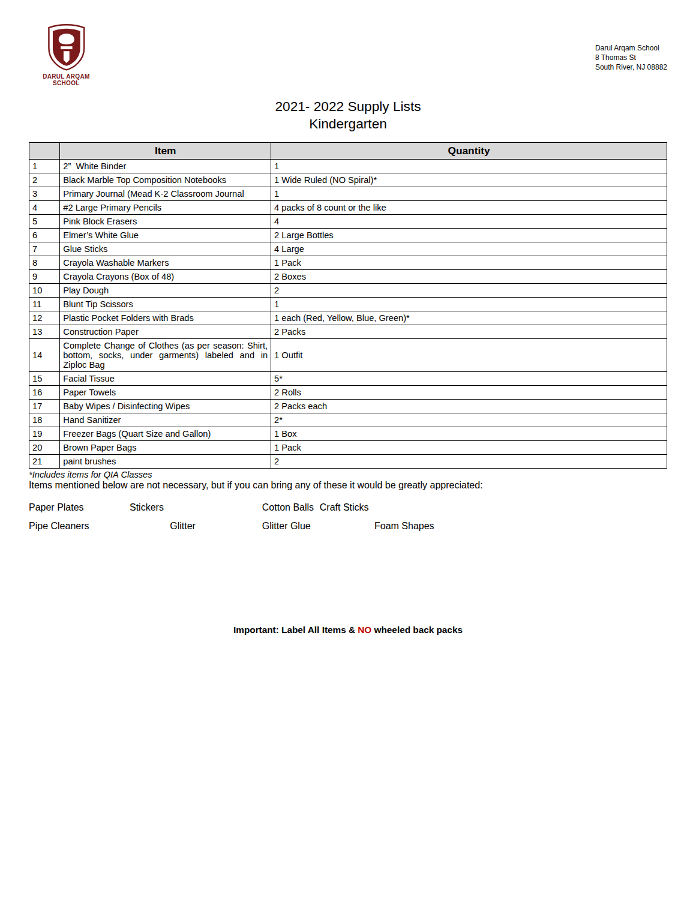DARUL ARQAM
SCHOOL
Darul Arqam School
8 Thomas St
South River, NJ 08882
2021- 2022 Supply ListsKindergarten
| | Item | Quantity |
| --- | --- | --- |
| 1 | 2” White Binder | 1 |
| 2 | Black Marble Top Composition Notebooks | 1 Wide Ruled (NO Spiral)* |
| 3 | Primary Journal (Mead K-2 Classroom Journal | 1 |
| 4 | #2 Large Primary Pencils | 4 packs of 8 count or the like |
| 5 | Pink Block Erasers | 4 |
| 6 | Elmer’s White Glue | 2 Large Bottles |
| 7 | Glue Sticks | 4 Large |
| 8 | Crayola Washable Markers | 1 Pack |
| 9 | Crayola Crayons (Box of 48) | 2 Boxes |
| 10 | Play Dough | 2 |
| 11 | Blunt Tip Scissors | 1 |
| 12 | Plastic Pocket Folders with Brads | 1 each (Red, Yellow, Blue, Green)* |
| 13 | Construction Paper | 2 Packs |
| 14 | Complete Change of Clothes (as per season: Shirt, bottom, socks, under garments) labeled and in Ziploc Bag | 1 Outfit |
| 15 | Facial Tissue | 5* |
| 16 | Paper Towels | 2 Rolls |
| 17 | Baby Wipes / Disinfecting Wipes | 2 Packs each |
| 18 | Hand Sanitizer | 2* |
| 19 | Freezer Bags (Quart Size and Gallon) | 1 Box |
| 20 | Brown Paper Bags | 1 Pack |
| 21 | paint brushes | 2 |
*Includes items for QIA Classes
Items mentioned below are not necessary, but if you can bring any of these it would be greatly appreciated:
Paper Plates Stickers Cotton Balls Craft Sticks
Pipe Cleaners Glitter Glitter Glue Foam Shapes
Important: Label All Items & NO wheeled back packs